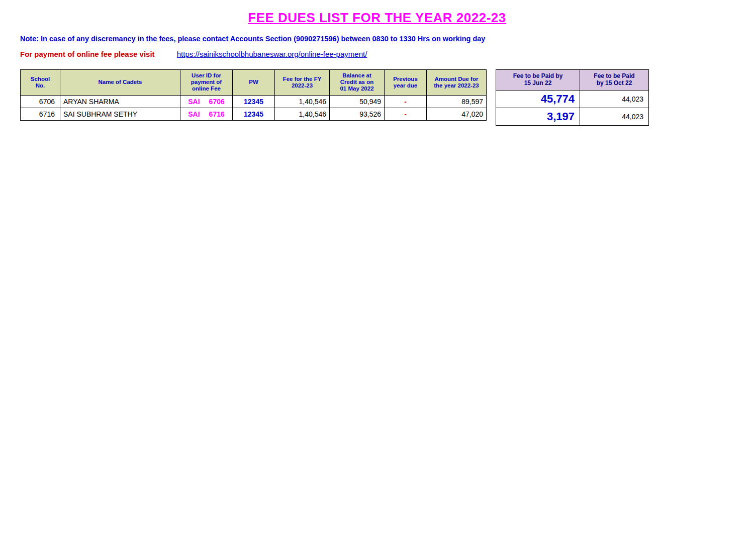FEE DUES LIST FOR THE YEAR 2022-23
Note: In case of any discremancy in the fees, please contact Accounts Section (9090271596) between 0830 to 1330 Hrs on working day
For payment of online fee please visit https://sainikschoolbhubaneswar.org/online-fee-payment/
| School No. | Name of Cadets | User ID for payment of online Fee | PW | Fee for the FY 2022-23 | Balance at Credit as on 01 May 2022 | Previous year due | Amount Due for the year 2022-23 |
| --- | --- | --- | --- | --- | --- | --- | --- |
| 6706 | ARYAN SHARMA | SAI 6706 | 12345 | 1,40,546 | 50,949 | - | 89,597 |
| 6716 | SAI SUBHRAM SETHY | SAI 6716 | 12345 | 1,40,546 | 93,526 | - | 47,020 |
| Fee to be Paid by 15 Jun 22 | Fee to be Paid by 15 Oct 22 |
| --- | --- |
| 45,774 | 44,023 |
| 3,197 | 44,023 |